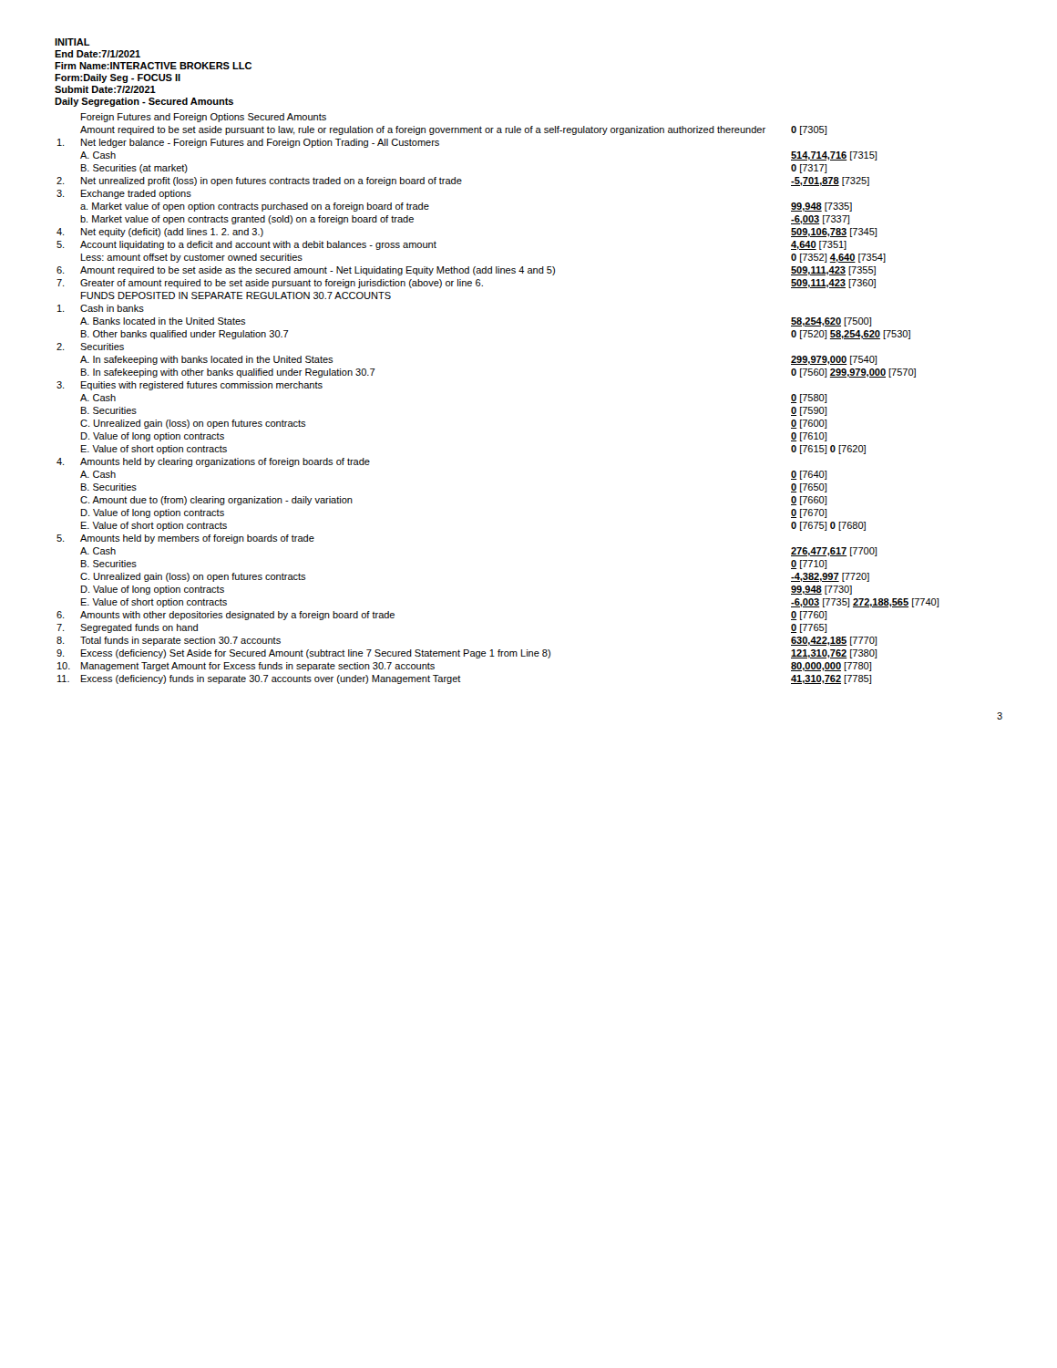INITIAL
End Date:7/1/2021
Firm Name:INTERACTIVE BROKERS LLC
Form:Daily Seg - FOCUS II
Submit Date:7/2/2021
Daily Segregation - Secured Amounts
| | Foreign Futures and Foreign Options Secured Amounts | |
| | Amount required to be set aside pursuant to law, rule or regulation of a foreign government or a rule of a self-regulatory organization authorized thereunder | 0 [7305] |
| 1. | Net ledger balance - Foreign Futures and Foreign Option Trading - All Customers | |
| | A. Cash | 514,714,716 [7315] |
| | B. Securities (at market) | 0 [7317] |
| 2. | Net unrealized profit (loss) in open futures contracts traded on a foreign board of trade | -5,701,878 [7325] |
| 3. | Exchange traded options | |
| | a. Market value of open option contracts purchased on a foreign board of trade | 99,948 [7335] |
| | b. Market value of open contracts granted (sold) on a foreign board of trade | -6,003 [7337] |
| 4. | Net equity (deficit) (add lines 1. 2. and 3.) | 509,106,783 [7345] |
| 5. | Account liquidating to a deficit and account with a debit balances - gross amount | 4,640 [7351] |
| | Less: amount offset by customer owned securities | 0 [7352] 4,640 [7354] |
| 6. | Amount required to be set aside as the secured amount - Net Liquidating Equity Method (add lines 4 and 5) | 509,111,423 [7355] |
| 7. | Greater of amount required to be set aside pursuant to foreign jurisdiction (above) or line 6. | 509,111,423 [7360] |
| | FUNDS DEPOSITED IN SEPARATE REGULATION 30.7 ACCOUNTS | |
| 1. | Cash in banks | |
| | A. Banks located in the United States | 58,254,620 [7500] |
| | B. Other banks qualified under Regulation 30.7 | 0 [7520] 58,254,620 [7530] |
| 2. | Securities | |
| | A. In safekeeping with banks located in the United States | 299,979,000 [7540] |
| | B. In safekeeping with other banks qualified under Regulation 30.7 | 0 [7560] 299,979,000 [7570] |
| 3. | Equities with registered futures commission merchants | |
| | A. Cash | 0 [7580] |
| | B. Securities | 0 [7590] |
| | C. Unrealized gain (loss) on open futures contracts | 0 [7600] |
| | D. Value of long option contracts | 0 [7610] |
| | E. Value of short option contracts | 0 [7615] 0 [7620] |
| 4. | Amounts held by clearing organizations of foreign boards of trade | |
| | A. Cash | 0 [7640] |
| | B. Securities | 0 [7650] |
| | C. Amount due to (from) clearing organization - daily variation | 0 [7660] |
| | D. Value of long option contracts | 0 [7670] |
| | E. Value of short option contracts | 0 [7675] 0 [7680] |
| 5. | Amounts held by members of foreign boards of trade | |
| | A. Cash | 276,477,617 [7700] |
| | B. Securities | 0 [7710] |
| | C. Unrealized gain (loss) on open futures contracts | -4,382,997 [7720] |
| | D. Value of long option contracts | 99,948 [7730] |
| | E. Value of short option contracts | -6,003 [7735] 272,188,565 [7740] |
| 6. | Amounts with other depositories designated by a foreign board of trade | 0 [7760] |
| 7. | Segregated funds on hand | 0 [7765] |
| 8. | Total funds in separate section 30.7 accounts | 630,422,185 [7770] |
| 9. | Excess (deficiency) Set Aside for Secured Amount (subtract line 7 Secured Statement Page 1 from Line 8) | 121,310,762 [7380] |
| 10. | Management Target Amount for Excess funds in separate section 30.7 accounts | 80,000,000 [7780] |
| 11. | Excess (deficiency) funds in separate 30.7 accounts over (under) Management Target | 41,310,762 [7785] |
3